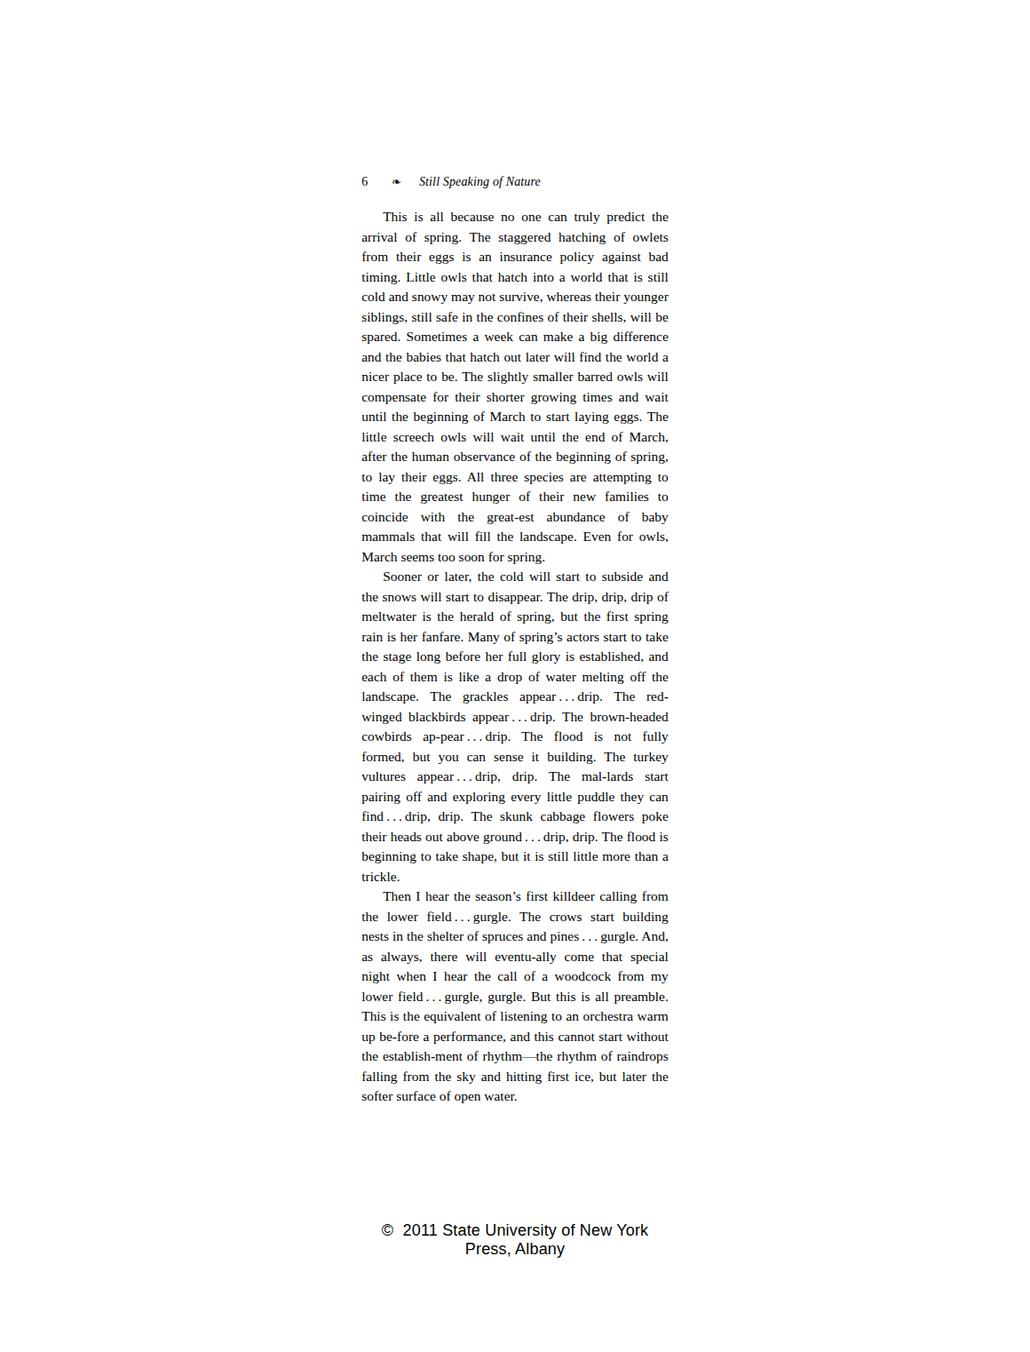6❧Still Speaking of Nature
This is all because no one can truly predict the arrival of spring. The staggered hatching of owlets from their eggs is an insurance policy against bad timing. Little owls that hatch into a world that is still cold and snowy may not survive, whereas their younger siblings, still safe in the confines of their shells, will be spared. Sometimes a week can make a big difference and the babies that hatch out later will find the world a nicer place to be. The slightly smaller barred owls will compensate for their shorter growing times and wait until the beginning of March to start laying eggs. The little screech owls will wait until the end of March, after the human observance of the beginning of spring, to lay their eggs. All three species are attempting to time the greatest hunger of their new families to coincide with the great‑est abundance of baby mammals that will fill the landscape. Even for owls, March seems too soon for spring.
Sooner or later, the cold will start to subside and the snows will start to disappear. The drip, drip, drip of meltwater is the herald of spring, but the first spring rain is her fanfare. Many of spring’s actors start to take the stage long before her full glory is established, and each of them is like a drop of water melting off the landscape. The grackles appear . . . drip. The red-winged blackbirds appear . . . drip. The brown-headed cowbirds ap‑pear . . . drip. The flood is not fully formed, but you can sense it building. The turkey vultures appear . . . drip, drip. The mal‑lards start pairing off and exploring every little puddle they can find . . . drip, drip. The skunk cabbage flowers poke their heads out above ground . . . drip, drip. The flood is beginning to take shape, but it is still little more than a trickle.
Then I hear the season’s first killdeer calling from the lower field . . . gurgle. The crows start building nests in the shelter of spruces and pines . . . gurgle. And, as always, there will eventu‑ally come that special night when I hear the call of a woodcock from my lower field . . . gurgle, gurgle. But this is all preamble. This is the equivalent of listening to an orchestra warm up be‑fore a performance, and this cannot start without the establish‑ment of rhythm—the rhythm of raindrops falling from the sky and hitting first ice, but later the softer surface of open water.
© 2011 State University of New York Press, Albany